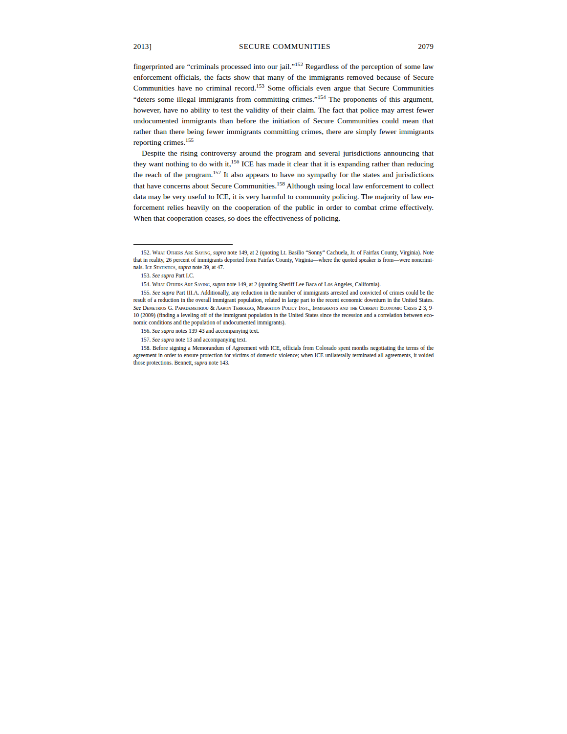2013] SECURE COMMUNITIES 2079
fingerprinted are “criminals processed into our jail.”152 Regardless of the perception of some law enforcement officials, the facts show that many of the immigrants removed because of Secure Communities have no criminal record.153 Some officials even argue that Secure Communities “deters some illegal immigrants from committing crimes.”154 The proponents of this argument, however, have no ability to test the validity of their claim. The fact that police may arrest fewer undocumented immigrants than before the initiation of Secure Communities could mean that rather than there being fewer immigrants committing crimes, there are simply fewer immigrants reporting crimes.155
Despite the rising controversy around the program and several jurisdictions announcing that they want nothing to do with it,156 ICE has made it clear that it is expanding rather than reducing the reach of the program.157 It also appears to have no sympathy for the states and jurisdictions that have concerns about Secure Communities.158 Although using local law enforcement to collect data may be very useful to ICE, it is very harmful to community policing. The majority of law enforcement relies heavily on the cooperation of the public in order to combat crime effectively. When that cooperation ceases, so does the effectiveness of policing.
152. What Others Are Saying, supra note 149, at 2 (quoting Lt. Basilio “Sonny” Cachuela, Jr. of Fairfax County, Virginia). Note that in reality, 26 percent of immigrants deported from Fairfax County, Virginia—where the quoted speaker is from—were noncriminals. Ice Statistics, supra note 39, at 47.
153. See supra Part I.C.
154. What Others Are Saying, supra note 149, at 2 (quoting Sheriff Lee Baca of Los Angeles, California).
155. See supra Part III.A. Additionally, any reduction in the number of immigrants arrested and convicted of crimes could be the result of a reduction in the overall immigrant population, related in large part to the recent economic downturn in the United States. See Demetrios G. Papademetriou & Aaron Terrazas, Migration Policy Inst., Immigrants and the Current Economic Crisis 2-3, 9-10 (2009) (finding a leveling off of the immigrant population in the United States since the recession and a correlation between economic conditions and the population of undocumented immigrants).
156. See supra notes 139-43 and accompanying text.
157. See supra note 13 and accompanying text.
158. Before signing a Memorandum of Agreement with ICE, officials from Colorado spent months negotiating the terms of the agreement in order to ensure protection for victims of domestic violence; when ICE unilaterally terminated all agreements, it voided those protections. Bennett, supra note 143.